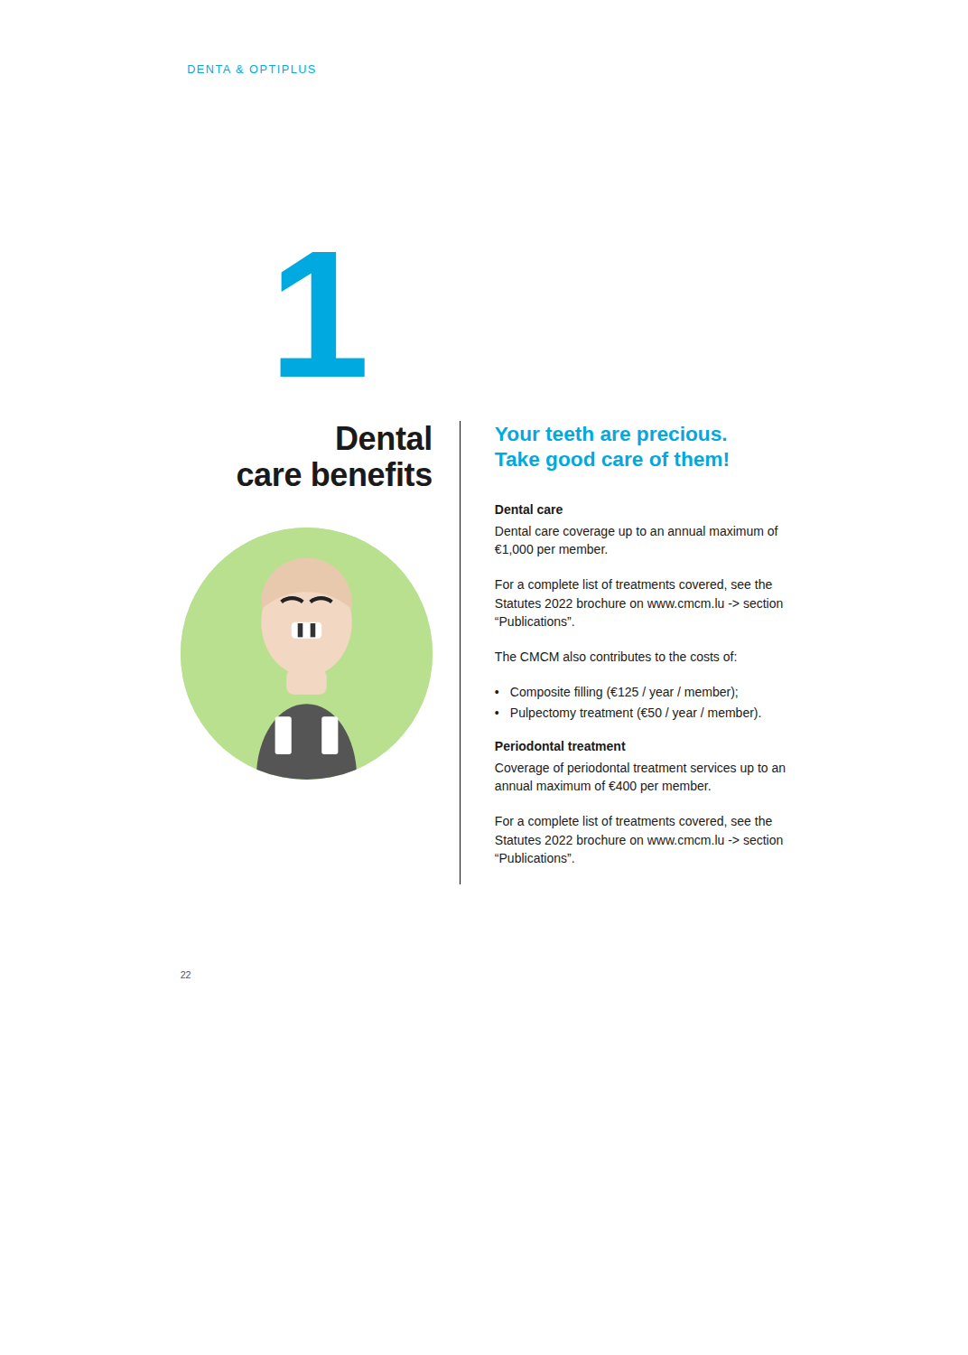Denta & Optiplus
1
Dental
care benefits
Your teeth are precious.
Take good care of them!
Dental care
Dental care coverage up to an annual maximum of €1,000 per member.
For a complete list of treatments covered, see the Statutes 2022 brochure on www.cmcm.lu -> section “Publications”.
The CMCM also contributes to the costs of:
Composite filling (€125 / year / member);
Pulpectomy treatment (€50 / year / member).
Periodontal treatment
Coverage of periodontal treatment services up to an annual maximum of €400 per member.
For a complete list of treatments covered, see the Statutes 2022 brochure on www.cmcm.lu -> section “Publications”.
22